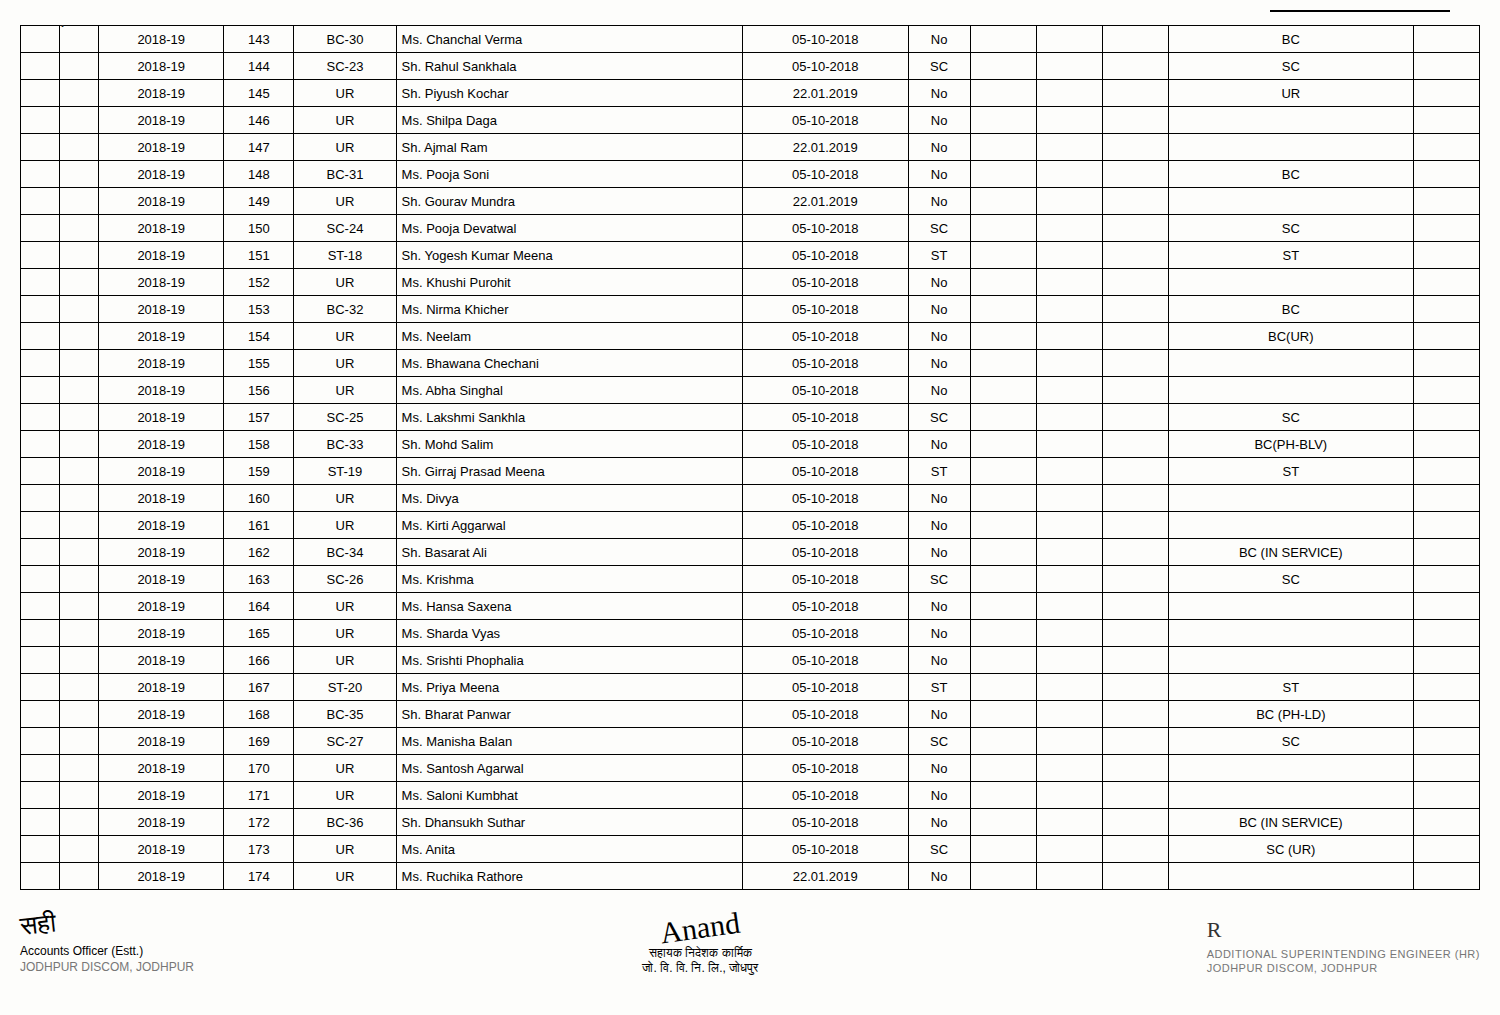.
| | | 2018-19 | 143 | BC-30 | Ms. Chanchal Verma | 05-10-2018 | No | | | | BC | |
| | | 2018-19 | 144 | SC-23 | Sh. Rahul Sankhala | 05-10-2018 | SC | | | | SC | |
| | | 2018-19 | 145 | UR | Sh. Piyush Kochar | 22.01.2019 | No | | | | UR | |
| | | 2018-19 | 146 | UR | Ms. Shilpa Daga | 05-10-2018 | No | | | | | |
| | | 2018-19 | 147 | UR | Sh. Ajmal Ram | 22.01.2019 | No | | | | | |
| | | 2018-19 | 148 | BC-31 | Ms. Pooja Soni | 05-10-2018 | No | | | | BC | |
| | | 2018-19 | 149 | UR | Sh. Gourav Mundra | 22.01.2019 | No | | | | | |
| | | 2018-19 | 150 | SC-24 | Ms. Pooja Devatwal | 05-10-2018 | SC | | | | SC | |
| | | 2018-19 | 151 | ST-18 | Sh. Yogesh Kumar Meena | 05-10-2018 | ST | | | | ST | |
| | | 2018-19 | 152 | UR | Ms. Khushi Purohit | 05-10-2018 | No | | | | | |
| | | 2018-19 | 153 | BC-32 | Ms. Nirma Khicher | 05-10-2018 | No | | | | BC | |
| | | 2018-19 | 154 | UR | Ms. Neelam | 05-10-2018 | No | | | | BC(UR) | |
| | | 2018-19 | 155 | UR | Ms. Bhawana Chechani | 05-10-2018 | No | | | | | |
| | | 2018-19 | 156 | UR | Ms. Abha Singhal | 05-10-2018 | No | | | | | |
| | | 2018-19 | 157 | SC-25 | Ms. Lakshmi Sankhla | 05-10-2018 | SC | | | | SC | |
| | | 2018-19 | 158 | BC-33 | Sh. Mohd Salim | 05-10-2018 | No | | | | BC(PH-BLV) | |
| | | 2018-19 | 159 | ST-19 | Sh. Girraj Prasad Meena | 05-10-2018 | ST | | | | ST | |
| | | 2018-19 | 160 | UR | Ms. Divya | 05-10-2018 | No | | | | | |
| | | 2018-19 | 161 | UR | Ms. Kirti Aggarwal | 05-10-2018 | No | | | | | |
| | | 2018-19 | 162 | BC-34 | Sh. Basarat Ali | 05-10-2018 | No | | | | BC (IN SERVICE) | |
| | | 2018-19 | 163 | SC-26 | Ms. Krishma | 05-10-2018 | SC | | | | SC | |
| | | 2018-19 | 164 | UR | Ms. Hansa Saxena | 05-10-2018 | No | | | | | |
| | | 2018-19 | 165 | UR | Ms. Sharda Vyas | 05-10-2018 | No | | | | | |
| | | 2018-19 | 166 | UR | Ms. Srishti Phophalia | 05-10-2018 | No | | | | | |
| | | 2018-19 | 167 | ST-20 | Ms. Priya Meena | 05-10-2018 | ST | | | | ST | |
| | | 2018-19 | 168 | BC-35 | Sh. Bharat Panwar | 05-10-2018 | No | | | | BC (PH-LD) | |
| | | 2018-19 | 169 | SC-27 | Ms. Manisha Balan | 05-10-2018 | SC | | | | SC | |
| | | 2018-19 | 170 | UR | Ms. Santosh Agarwal | 05-10-2018 | No | | | | | |
| | | 2018-19 | 171 | UR | Ms. Saloni Kumbhat | 05-10-2018 | No | | | | | |
| | | 2018-19 | 172 | BC-36 | Sh. Dhansukh Suthar | 05-10-2018 | No | | | | BC (IN SERVICE) | |
| | | 2018-19 | 173 | UR | Ms. Anita | 05-10-2018 | SC | | | | SC (UR) | |
| | | 2018-19 | 174 | UR | Ms. Ruchika Rathore | 22.01.2019 | No | | | | | |
सही
Accounts Officer (Estt.)
JODHPUR DISCOM, JODHPUR
Anand
सहायक निदेशक कार्मिक
जो. वि. वि. नि. लि., जोधपुर
R
ADDITIONAL SUPERINTENDING ENGINEER (HR)
JODHPUR DISCOM, JODHPUR